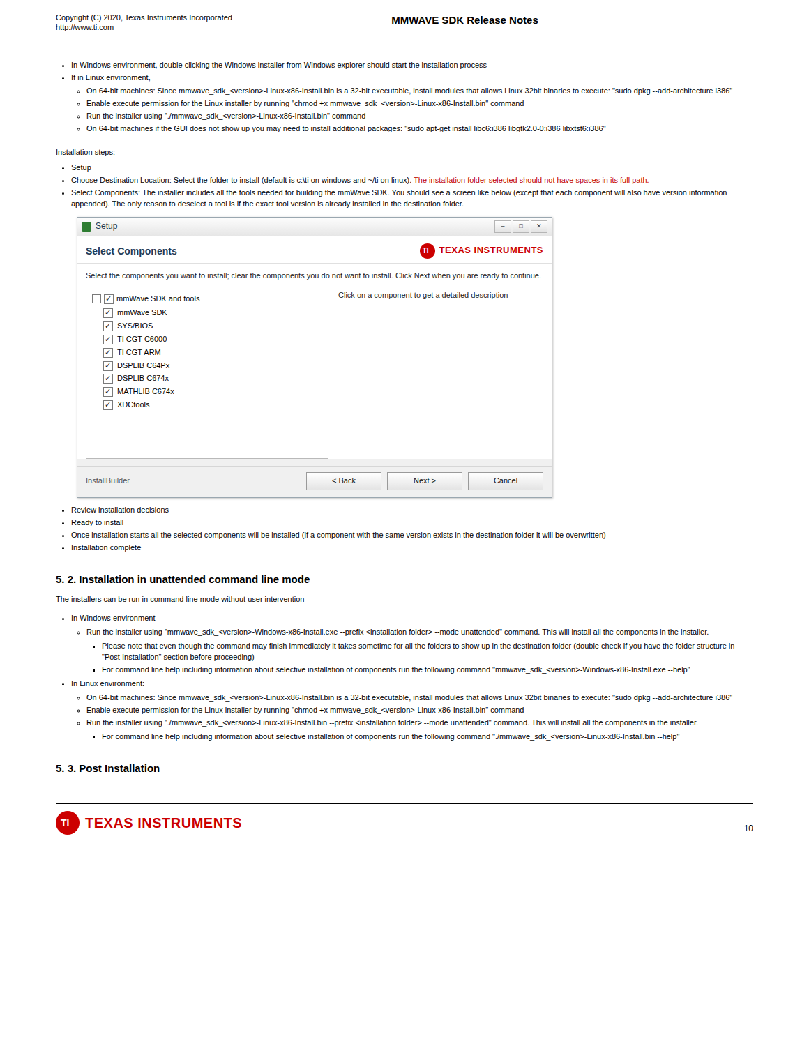Copyright (C) 2020, Texas Instruments Incorporated
http://www.ti.com
MMWAVE SDK Release Notes
In Windows environment, double clicking the Windows installer from Windows explorer should start the installation process
If in Linux environment,
On 64-bit machines: Since mmwave_sdk_<version>-Linux-x86-Install.bin is a 32-bit executable, install modules that allows Linux 32bit binaries to execute: "sudo dpkg --add-architecture i386"
Enable execute permission for the Linux installer by running "chmod +x mmwave_sdk_<version>-Linux-x86-Install.bin" command
Run the installer using "./mmwave_sdk_<version>-Linux-x86-Install.bin" command
On 64-bit machines if the GUI does not show up you may need to install additional packages: "sudo apt-get install libc6:i386 libgtk2.0-0:i386 libxtst6:i386"
Installation steps:
Setup
Choose Destination Location: Select the folder to install (default is c:\ti on windows and ~/ti on linux). The installation folder selected should not have spaces in its full path.
Select Components: The installer includes all the tools needed for building the mmWave SDK. You should see a screen like below (except that each component will also have version information appended). The only reason to deselect a tool is if the exact tool version is already installed in the destination folder.
Setup
–
□
✕
Select Components
TEXAS INSTRUMENTS
Select the components you want to install; clear the components you do not want to install. Click Next when you are ready to continue.
– mmWave SDK and tools
mmWave SDK
SYS/BIOS
TI CGT C6000
TI CGT ARM
DSPLIB C64Px
DSPLIB C674x
MATHLIB C674x
XDCtools
Click on a component to get a detailed description
InstallBuilder
< Back
Next >
Cancel
Review installation decisions
Ready to install
Once installation starts all the selected components will be installed (if a component with the same version exists in the destination folder it will be overwritten)
Installation complete
5. 2. Installation in unattended command line mode
The installers can be run in command line mode without user intervention
In Windows environment
Run the installer using "mmwave_sdk_<version>-Windows-x86-Install.exe --prefix <installation folder> --mode unattended" command. This will install all the components in the installer.
Please note that even though the command may finish immediately it takes sometime for all the folders to show up in the destination folder (double check if you have the folder structure in "Post Installation" section before proceeding)
For command line help including information about selective installation of components run the following command "mmwave_sdk_<version>-Windows-x86-Install.exe --help"
In Linux environment:
On 64-bit machines: Since mmwave_sdk_<version>-Linux-x86-Install.bin is a 32-bit executable, install modules that allows Linux 32bit binaries to execute: "sudo dpkg --add-architecture i386"
Enable execute permission for the Linux installer by running "chmod +x mmwave_sdk_<version>-Linux-x86-Install.bin" command
Run the installer using "./mmwave_sdk_<version>-Linux-x86-Install.bin --prefix <installation folder> --mode unattended" command. This will install all the components in the installer.
For command line help including information about selective installation of components run the following command "./mmwave_sdk_<version>-Linux-x86-Install.bin --help"
5. 3. Post Installation
TEXAS INSTRUMENTS
10